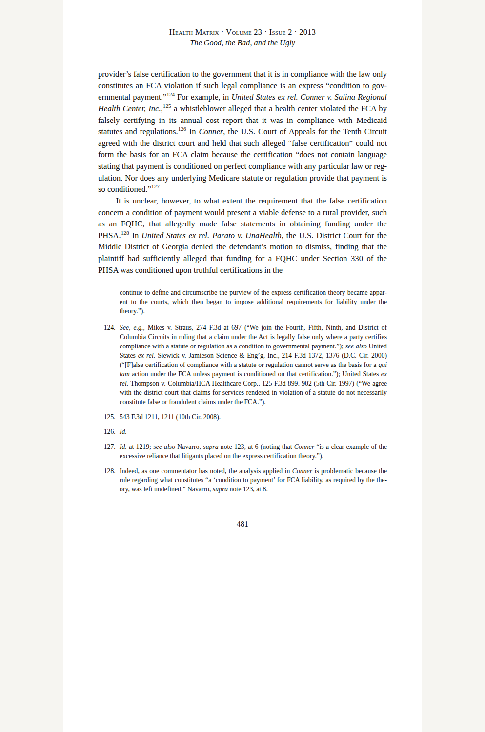Health Matrix · Volume 23 · Issue 2 · 2013
The Good, the Bad, and the Ugly
provider’s false certification to the government that it is in compliance with the law only constitutes an FCA violation if such legal compliance is an express “condition to governmental payment.”124 For example, in United States ex rel. Conner v. Salina Regional Health Center, Inc.,125 a whistleblower alleged that a health center violated the FCA by falsely certifying in its annual cost report that it was in compliance with Medicaid statutes and regulations.126 In Conner, the U.S. Court of Appeals for the Tenth Circuit agreed with the district court and held that such alleged “false certification” could not form the basis for an FCA claim because the certification “does not contain language stating that payment is conditioned on perfect compliance with any particular law or regulation. Nor does any underlying Medicare statute or regulation provide that payment is so conditioned.”127
It is unclear, however, to what extent the requirement that the false certification concern a condition of payment would present a viable defense to a rural provider, such as an FQHC, that allegedly made false statements in obtaining funding under the PHSA.128 In United States ex rel. Parato v. UnaHealth, the U.S. District Court for the Middle District of Georgia denied the defendant’s motion to dismiss, finding that the plaintiff had sufficiently alleged that funding for a FQHC under Section 330 of the PHSA was conditioned upon truthful certifications in the
continue to define and circumscribe the purview of the express certification theory became apparent to the courts, which then began to impose additional requirements for liability under the theory.”).
124. See, e.g., Mikes v. Straus, 274 F.3d at 697 (“We join the Fourth, Fifth, Ninth, and District of Columbia Circuits in ruling that a claim under the Act is legally false only where a party certifies compliance with a statute or regulation as a condition to governmental payment.”); see also United States ex rel. Siewick v. Jamieson Science & Eng’g, Inc., 214 F.3d 1372, 1376 (D.C. Cir. 2000) (“[F]alse certification of compliance with a statute or regulation cannot serve as the basis for a qui tam action under the FCA unless payment is conditioned on that certification.”); United States ex rel. Thompson v. Columbia/HCA Healthcare Corp., 125 F.3d 899, 902 (5th Cir. 1997) (“We agree with the district court that claims for services rendered in violation of a statute do not necessarily constitute false or fraudulent claims under the FCA.”).
125. 543 F.3d 1211, 1211 (10th Cir. 2008).
126. Id.
127. Id. at 1219; see also Navarro, supra note 123, at 6 (noting that Conner “is a clear example of the excessive reliance that litigants placed on the express certification theory.”).
128. Indeed, as one commentator has noted, the analysis applied in Conner is problematic because the rule regarding what constitutes “a ‘condition to payment’ for FCA liability, as required by the theory, was left undefined.” Navarro, supra note 123, at 8.
481